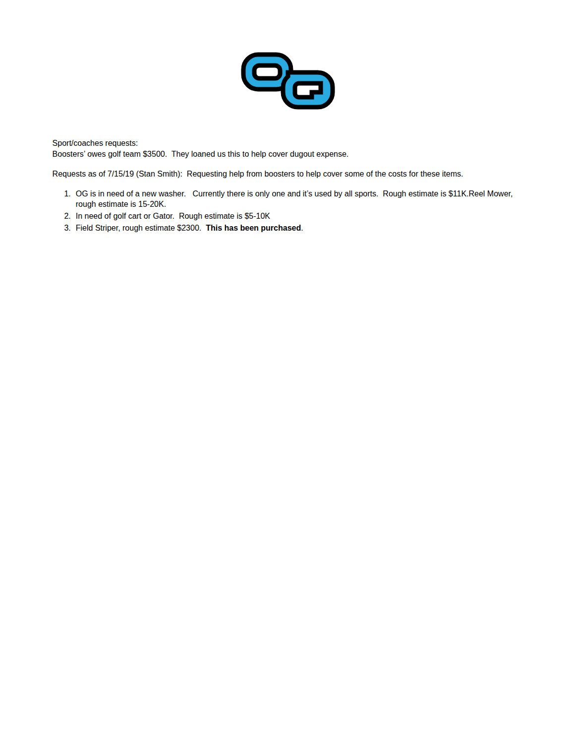Sport/coaches requests:
Boosters’ owes golf team $3500. They loaned us this to help cover dugout expense.
Requests as of 7/15/19 (Stan Smith): Requesting help from boosters to help cover some of the costs for these items.
OG is in need of a new washer. Currently there is only one and it’s used by all sports. Rough estimate is $11K.Reel Mower, rough estimate is 15-20K.
In need of golf cart or Gator. Rough estimate is $5-10K
Field Striper, rough estimate $2300. This has been purchased.